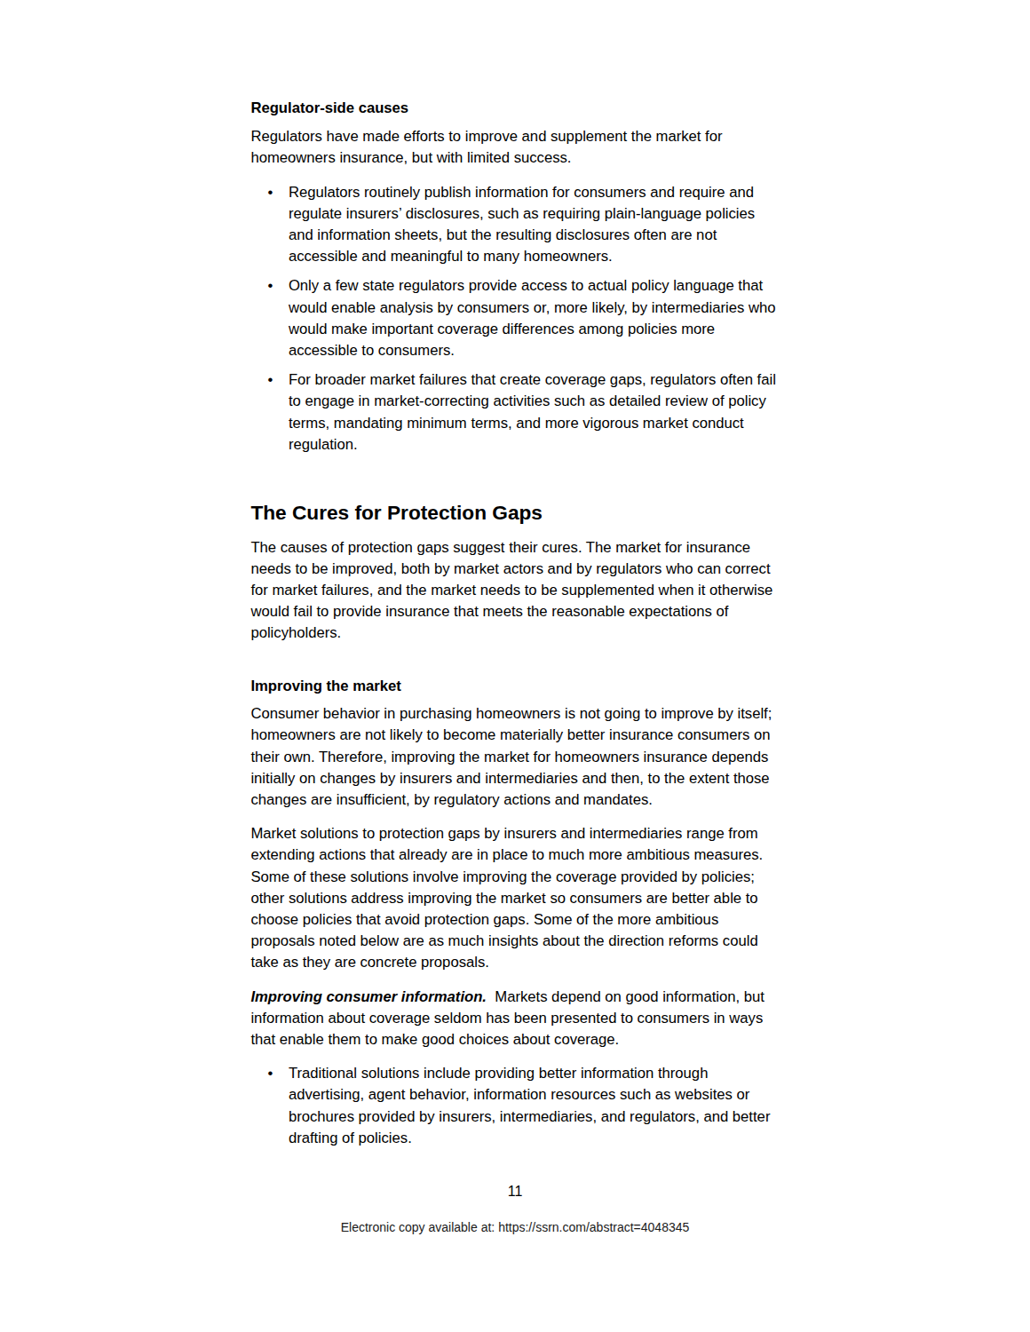Regulator-side causes
Regulators have made efforts to improve and supplement the market for homeowners insurance, but with limited success.
Regulators routinely publish information for consumers and require and regulate insurers’ disclosures, such as requiring plain-language policies and information sheets, but the resulting disclosures often are not accessible and meaningful to many homeowners.
Only a few state regulators provide access to actual policy language that would enable analysis by consumers or, more likely, by intermediaries who would make important coverage differences among policies more accessible to consumers.
For broader market failures that create coverage gaps, regulators often fail to engage in market-correcting activities such as detailed review of policy terms, mandating minimum terms, and more vigorous market conduct regulation.
The Cures for Protection Gaps
The causes of protection gaps suggest their cures. The market for insurance needs to be improved, both by market actors and by regulators who can correct for market failures, and the market needs to be supplemented when it otherwise would fail to provide insurance that meets the reasonable expectations of policyholders.
Improving the market
Consumer behavior in purchasing homeowners is not going to improve by itself; homeowners are not likely to become materially better insurance consumers on their own. Therefore, improving the market for homeowners insurance depends initially on changes by insurers and intermediaries and then, to the extent those changes are insufficient, by regulatory actions and mandates.
Market solutions to protection gaps by insurers and intermediaries range from extending actions that already are in place to much more ambitious measures. Some of these solutions involve improving the coverage provided by policies; other solutions address improving the market so consumers are better able to choose policies that avoid protection gaps. Some of the more ambitious proposals noted below are as much insights about the direction reforms could take as they are concrete proposals.
Improving consumer information. Markets depend on good information, but information about coverage seldom has been presented to consumers in ways that enable them to make good choices about coverage.
Traditional solutions include providing better information through advertising, agent behavior, information resources such as websites or brochures provided by insurers, intermediaries, and regulators, and better drafting of policies.
11
Electronic copy available at: https://ssrn.com/abstract=4048345